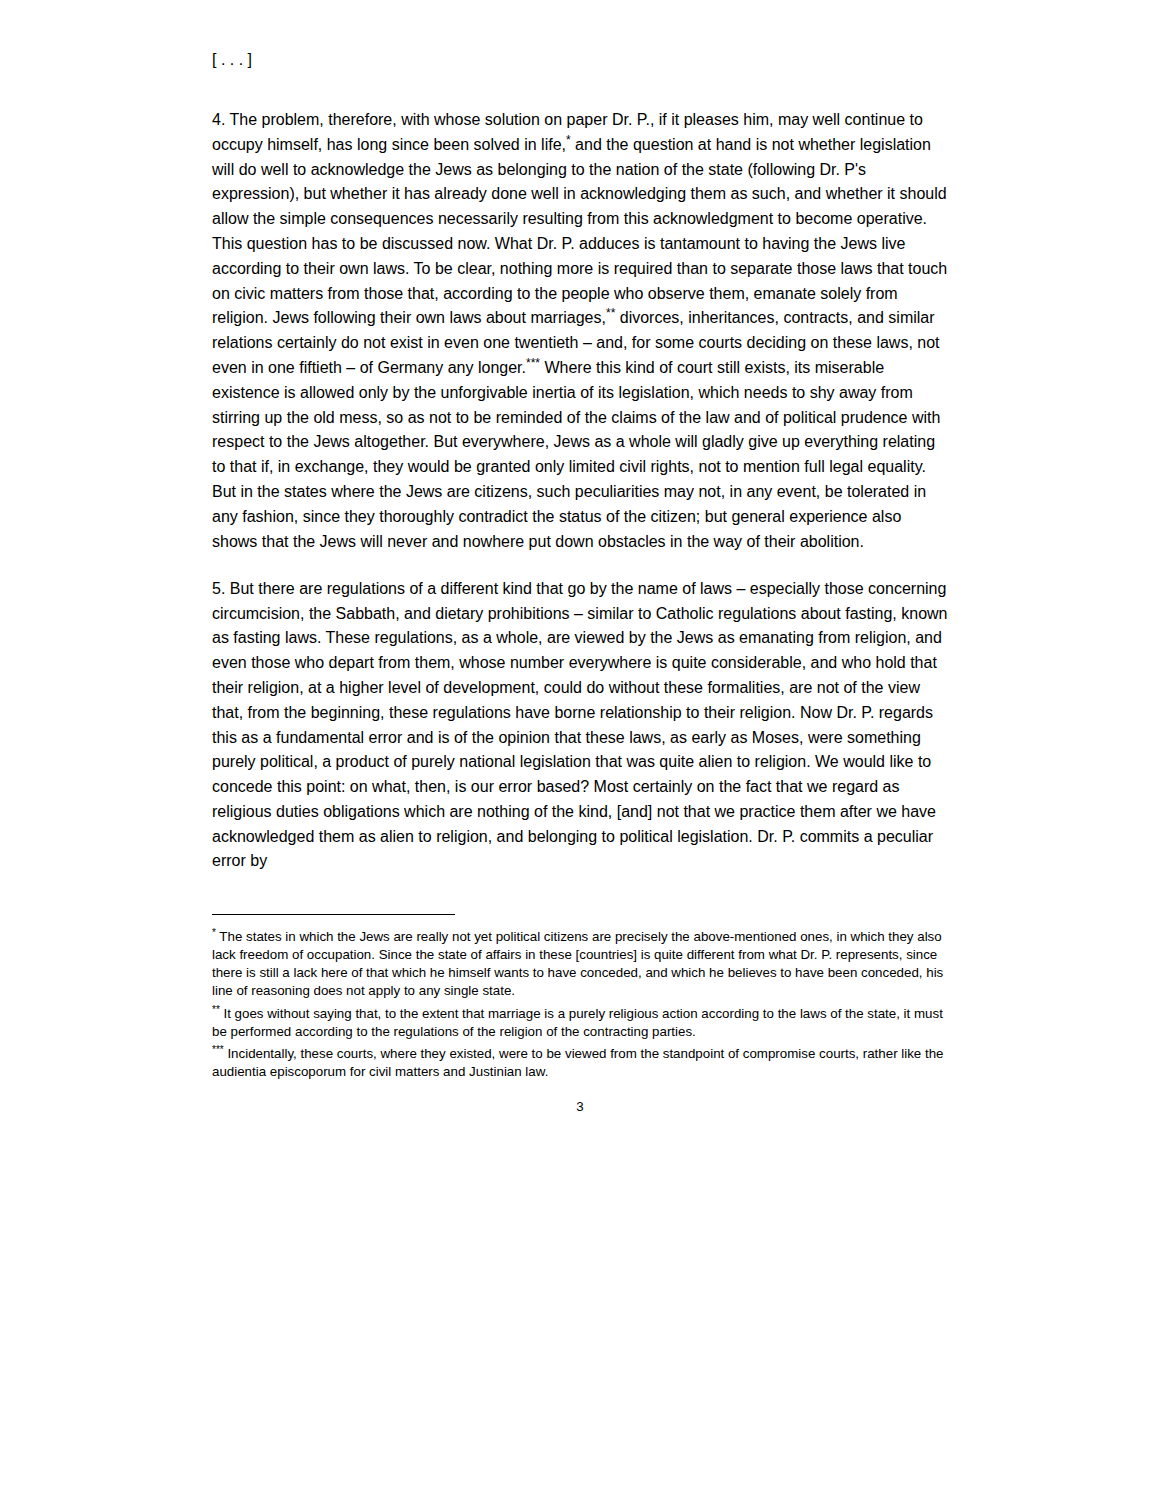[ . . . ]
4. The problem, therefore, with whose solution on paper Dr. P., if it pleases him, may well continue to occupy himself, has long since been solved in life,* and the question at hand is not whether legislation will do well to acknowledge the Jews as belonging to the nation of the state (following Dr. P's expression), but whether it has already done well in acknowledging them as such, and whether it should allow the simple consequences necessarily resulting from this acknowledgment to become operative. This question has to be discussed now. What Dr. P. adduces is tantamount to having the Jews live according to their own laws. To be clear, nothing more is required than to separate those laws that touch on civic matters from those that, according to the people who observe them, emanate solely from religion. Jews following their own laws about marriages,** divorces, inheritances, contracts, and similar relations certainly do not exist in even one twentieth – and, for some courts deciding on these laws, not even in one fiftieth – of Germany any longer.*** Where this kind of court still exists, its miserable existence is allowed only by the unforgivable inertia of its legislation, which needs to shy away from stirring up the old mess, so as not to be reminded of the claims of the law and of political prudence with respect to the Jews altogether. But everywhere, Jews as a whole will gladly give up everything relating to that if, in exchange, they would be granted only limited civil rights, not to mention full legal equality. But in the states where the Jews are citizens, such peculiarities may not, in any event, be tolerated in any fashion, since they thoroughly contradict the status of the citizen; but general experience also shows that the Jews will never and nowhere put down obstacles in the way of their abolition.
5. But there are regulations of a different kind that go by the name of laws – especially those concerning circumcision, the Sabbath, and dietary prohibitions – similar to Catholic regulations about fasting, known as fasting laws. These regulations, as a whole, are viewed by the Jews as emanating from religion, and even those who depart from them, whose number everywhere is quite considerable, and who hold that their religion, at a higher level of development, could do without these formalities, are not of the view that, from the beginning, these regulations have borne relationship to their religion. Now Dr. P. regards this as a fundamental error and is of the opinion that these laws, as early as Moses, were something purely political, a product of purely national legislation that was quite alien to religion. We would like to concede this point: on what, then, is our error based? Most certainly on the fact that we regard as religious duties obligations which are nothing of the kind, [and] not that we practice them after we have acknowledged them as alien to religion, and belonging to political legislation. Dr. P. commits a peculiar error by
* The states in which the Jews are really not yet political citizens are precisely the above-mentioned ones, in which they also lack freedom of occupation. Since the state of affairs in these [countries] is quite different from what Dr. P. represents, since there is still a lack here of that which he himself wants to have conceded, and which he believes to have been conceded, his line of reasoning does not apply to any single state.
** It goes without saying that, to the extent that marriage is a purely religious action according to the laws of the state, it must be performed according to the regulations of the religion of the contracting parties.
*** Incidentally, these courts, where they existed, were to be viewed from the standpoint of compromise courts, rather like the audientia episcoporum for civil matters and Justinian law.
3